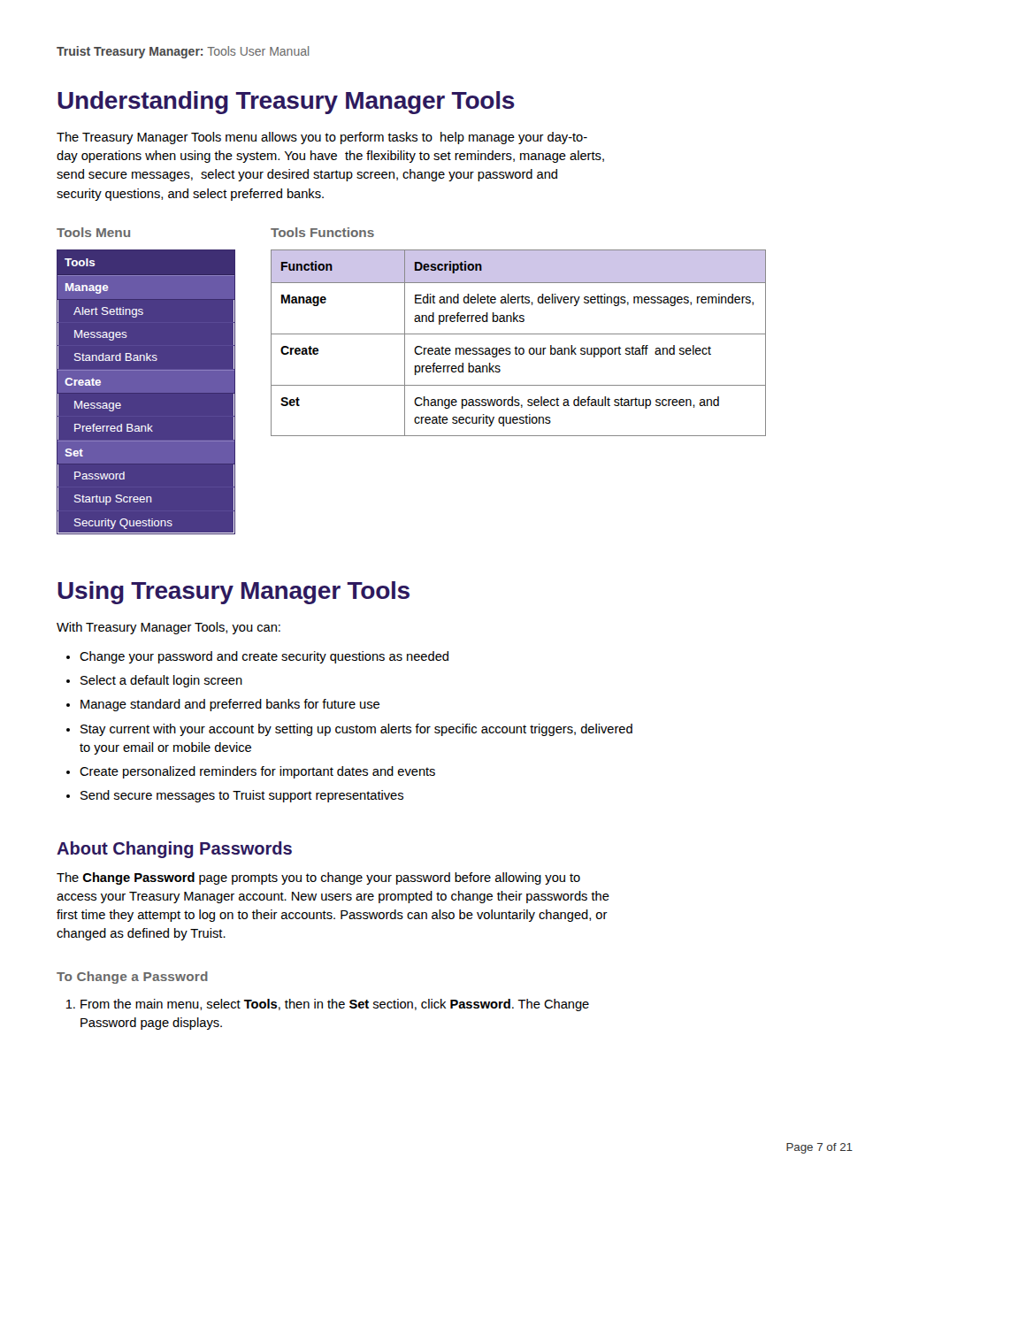Truist Treasury Manager: Tools User Manual
Understanding Treasury Manager Tools
The Treasury Manager Tools menu allows you to perform tasks to help manage your day-to-day operations when using the system. You have the flexibility to set reminders, manage alerts, send secure messages, select your desired startup screen, change your password and security questions, and select preferred banks.
Tools Menu
Tools
Manage
Alert Settings
Messages
Standard Banks
Create
Message
Preferred Bank
Set
Password
Startup Screen
Security Questions
Tools Functions
| Function | Description |
| --- | --- |
| Manage | Edit and delete alerts, delivery settings, messages, reminders, and preferred banks |
| Create | Create messages to our bank support staff and select preferred banks |
| Set | Change passwords, select a default startup screen, and create security questions |
Using Treasury Manager Tools
With Treasury Manager Tools, you can:
Change your password and create security questions as needed
Select a default login screen
Manage standard and preferred banks for future use
Stay current with your account by setting up custom alerts for specific account triggers, delivered to your email or mobile device
Create personalized reminders for important dates and events
Send secure messages to Truist support representatives
About Changing Passwords
The Change Password page prompts you to change your password before allowing you to access your Treasury Manager account. New users are prompted to change their passwords the first time they attempt to log on to their accounts. Passwords can also be voluntarily changed, or changed as defined by Truist.
To Change a Password
From the main menu, select Tools, then in the Set section, click Password. The Change Password page displays.
Page 7 of 21